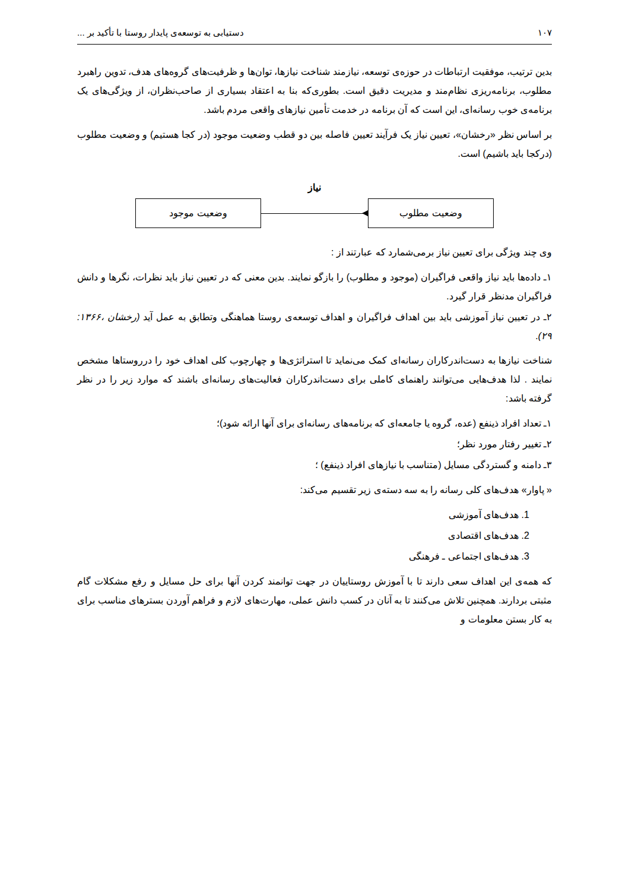۱۰۷ دستیابی به توسعه‌ی پایدار روستا با تأکید بر ...
بدین ترتیب، موفقیت ارتباطات در حوزه‌ی توسعه، نیازمند شناخت نیازها، توان‌ها و ظرفیت‌های گروه‌های هدف، تدوین راهبرد مطلوب، برنامه‌ریزی نظام‌مند و مدیریت دقیق است. بطوری‌که بنا به اعتقاد بسیاری از صاحب‌نظران، از ویژگی‌های یک برنامه‌ی خوب رسانه‌ای، این است که آن برنامه در خدمت تأمین نیازهای واقعی مردم باشد.
بر اساس نظر «رخشان»، تعیین نیاز یک فرآیند تعیین فاصله بین دو قطب وضعیت موجود (در کجا هستیم) و وضعیت مطلوب (درکجا باید باشیم) است.
نیاز
وضعیت مطلوب
وضعیت موجود
وی چند ویژگی برای تعیین نیاز برمی‌شمارد که عبارتند از :
۱ـ داده‌ها باید نیاز واقعی فراگیران (موجود و مطلوب) را بازگو نمایند. بدین معنی که در تعیین نیاز باید نظرات، نگرها و دانش فراگیران مدنظر قرار گیرد.
۲ـ در تعیین نیاز آموزشی باید بین اهداف فراگیران و اهداف توسعه‌ی روستا هماهنگی وتطابق به عمل آید (رخشان ،۱۳۶۶: ۲۹).
شناخت نیازها به دست‌اندرکاران رسانه‌ای کمک می‌نماید تا استراتژی‌ها و چهارچوب کلی اهداف خود را درروستاها مشخص نمایند . لذا هدف‌هایی می‌توانند راهنمای کاملی برای دست‌اندرکاران فعالیت‌های رسانه‌ای باشند که موارد زیر را در نظر گرفته باشد:
۱ـ تعداد افراد ذینفع (عده، گروه یا جامعه‌ای که برنامه‌های رسانه‌ای برای آنها ارائه شود)؛
۲ـ تغییر رفتار مورد نظر؛
۳ـ دامنه و گستردگی مسایل (متناسب با نیازهای افراد ذینفع) ؛
« پاوار» هدف‌های کلی رسانه را به سه دسته‌ی زیر تقسیم می‌کند:
هدف‌های آموزشی
هدف‌های اقتصادی
هدف‌های اجتماعی ـ فرهنگی
که همه‌ی این اهداف سعی دارند تا با آموزش روستاییان در جهت توانمند کردن آنها برای حل مسایل و رفع مشکلات گام مثبتی بردارند. همچنین تلاش می‌کنند تا به آنان در کسب دانش عملی، مهارت‌های لازم و فراهم آوردن بسترهای مناسب برای به کار بستن معلومات و